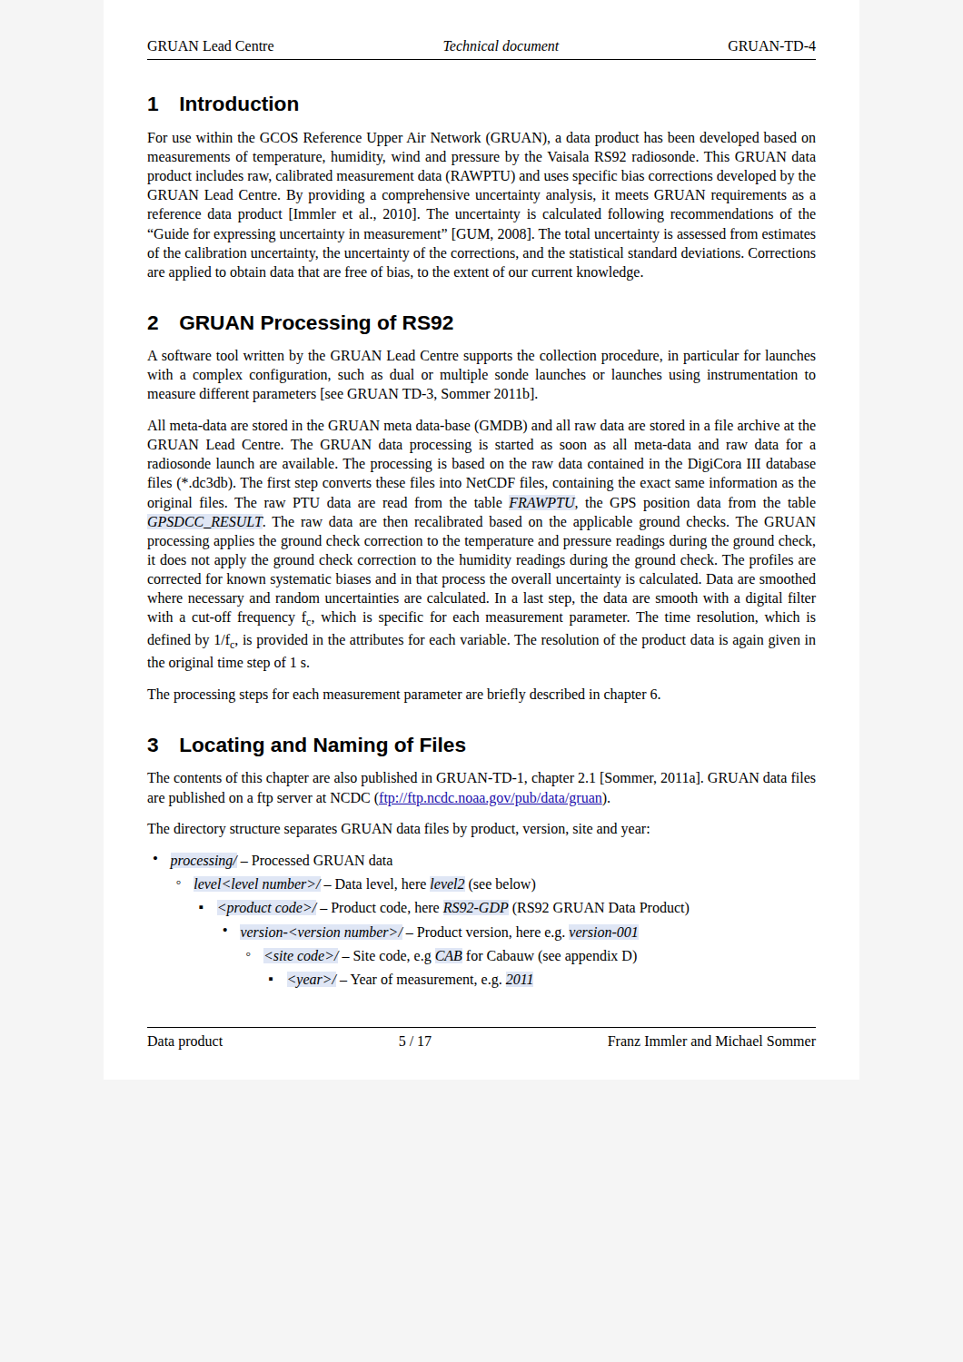GRUAN Lead Centre Technical document GRUAN-TD-4
1 Introduction
For use within the GCOS Reference Upper Air Network (GRUAN), a data product has been developed based on measurements of temperature, humidity, wind and pressure by the Vaisala RS92 radiosonde. This GRUAN data product includes raw, calibrated measurement data (RAWPTU) and uses specific bias corrections developed by the GRUAN Lead Centre. By providing a comprehensive uncertainty analysis, it meets GRUAN requirements as a reference data product [Immler et al., 2010]. The uncertainty is calculated following recommendations of the “Guide for expressing uncertainty in measurement” [GUM, 2008]. The total uncertainty is assessed from estimates of the calibration uncertainty, the uncertainty of the corrections, and the statistical standard deviations. Corrections are applied to obtain data that are free of bias, to the extent of our current knowledge.
2 GRUAN Processing of RS92
A software tool written by the GRUAN Lead Centre supports the collection procedure, in particular for launches with a complex configuration, such as dual or multiple sonde launches or launches using instrumentation to measure different parameters [see GRUAN TD-3, Sommer 2011b].
All meta-data are stored in the GRUAN meta data-base (GMDB) and all raw data are stored in a file archive at the GRUAN Lead Centre. The GRUAN data processing is started as soon as all meta-data and raw data for a radiosonde launch are available. The processing is based on the raw data contained in the DigiCora III database files (*.dc3db). The first step converts these files into NetCDF files, containing the exact same information as the original files. The raw PTU data are read from the table FRAWPTU, the GPS position data from the table GPSDCC_RESULT. The raw data are then recalibrated based on the applicable ground checks. The GRUAN processing applies the ground check correction to the temperature and pressure readings during the ground check, it does not apply the ground check correction to the humidity readings during the ground check. The profiles are corrected for known systematic biases and in that process the overall uncertainty is calculated. Data are smoothed where necessary and random uncertainties are calculated. In a last step, the data are smooth with a digital filter with a cut-off frequency fc, which is specific for each measurement parameter. The time resolution, which is defined by 1/fc, is provided in the attributes for each variable. The resolution of the product data is again given in the original time step of 1 s.
The processing steps for each measurement parameter are briefly described in chapter 6.
3 Locating and Naming of Files
The contents of this chapter are also published in GRUAN-TD-1, chapter 2.1 [Sommer, 2011a]. GRUAN data files are published on a ftp server at NCDC (ftp://ftp.ncdc.noaa.gov/pub/data/gruan).
The directory structure separates GRUAN data files by product, version, site and year:
processing/ – Processed GRUAN data
level<level number>/ – Data level, here level2 (see below)
<product code>/ – Product code, here RS92-GDP (RS92 GRUAN Data Product)
version-<version number>/ – Product version, here e.g. version-001
<site code>/ – Site code, e.g CAB for Cabauw (see appendix D)
<year>/ – Year of measurement, e.g. 2011
Data product 5 / 17 Franz Immler and Michael Sommer